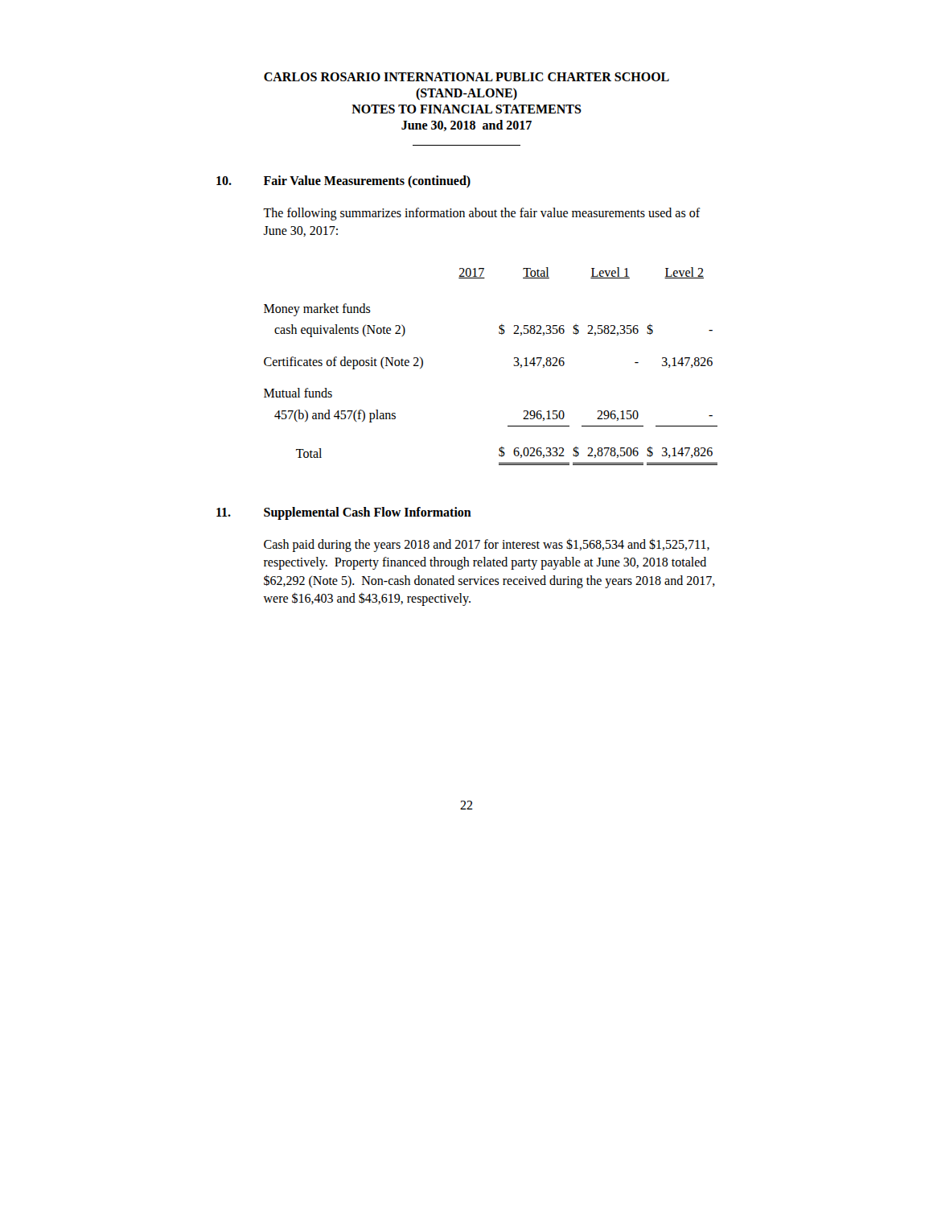CARLOS ROSARIO INTERNATIONAL PUBLIC CHARTER SCHOOL
(STAND-ALONE)
NOTES TO FINANCIAL STATEMENTS
June 30, 2018 and 2017
10.
Fair Value Measurements (continued)
The following summarizes information about the fair value measurements used as of June 30, 2017:
| | | 2017 | | | Total | | | Level 1 | | | Level 2 |
| Money market funds | | | | | | | | | | | |
| cash equivalents (Note 2) | | | | $ | 2,582,356 | | $ | 2,582,356 | | $ | - |
| Certificates of deposit (Note 2) | | | | | 3,147,826 | | | - | | | 3,147,826 |
| Mutual funds | | | | | | | | | | | |
| 457(b) and 457(f) plans | | | | | 296,150 | | | 296,150 | | | - |
| Total | | | | $ | 6,026,332 | | $ | 2,878,506 | | $ | 3,147,826 |
11.
Supplemental Cash Flow Information
Cash paid during the years 2018 and 2017 for interest was $1,568,534 and $1,525,711, respectively. Property financed through related party payable at June 30, 2018 totaled $62,292 (Note 5). Non-cash donated services received during the years 2018 and 2017, were $16,403 and $43,619, respectively.
22